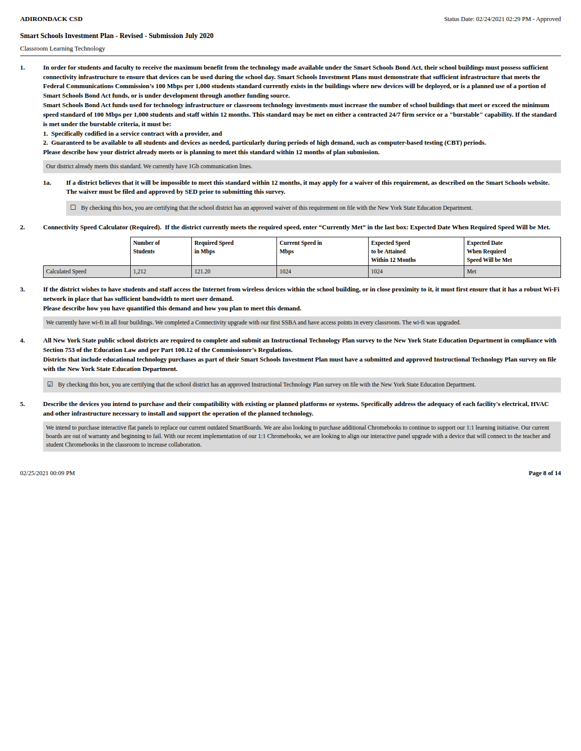ADIRONDACK CSD
Status Date: 02/24/2021 02:29 PM - Approved
Smart Schools Investment Plan - Revised - Submission July 2020
Classroom Learning Technology
1.
In order for students and faculty to receive the maximum benefit from the technology made available under the Smart Schools Bond Act, their school buildings must possess sufficient connectivity infrastructure to ensure that devices can be used during the school day. Smart Schools Investment Plans must demonstrate that sufficient infrastructure that meets the Federal Communications Commission’s 100 Mbps per 1,000 students standard currently exists in the buildings where new devices will be deployed, or is a planned use of a portion of Smart Schools Bond Act funds, or is under development through another funding source.
Smart Schools Bond Act funds used for technology infrastructure or classroom technology investments must increase the number of school buildings that meet or exceed the minimum speed standard of 100 Mbps per 1,000 students and staff within 12 months. This standard may be met on either a contracted 24/7 firm service or a "burstable" capability. If the standard is met under the burstable criteria, it must be:
1. Specifically codified in a service contract with a provider, and
2. Guaranteed to be available to all students and devices as needed, particularly during periods of high demand, such as computer-based testing (CBT) periods.
Please describe how your district already meets or is planning to meet this standard within 12 months of plan submission.
Our district already meets this standard. We currently have 1Gb communication lines.
1a.
If a district believes that it will be impossible to meet this standard within 12 months, it may apply for a waiver of this requirement, as described on the Smart Schools website. The waiver must be filed and approved by SED prior to submitting this survey.
☐ By checking this box, you are certifying that the school district has an approved waiver of this requirement on file with the New York State Education Department.
2.
Connectivity Speed Calculator (Required). If the district currently meets the required speed, enter “Currently Met” in the last box: Expected Date When Required Speed Will be Met.
| | Number of Students | Required Speed in Mbps | Current Speed in Mbps | Expected Speed to be Attained Within 12 Months | Expected Date When Required Speed Will be Met |
| --- | --- | --- | --- | --- | --- |
| Calculated Speed | 1,212 | 121.20 | 1024 | 1024 | Met |
3.
If the district wishes to have students and staff access the Internet from wireless devices within the school building, or in close proximity to it, it must first ensure that it has a robust Wi-Fi network in place that has sufficient bandwidth to meet user demand.
Please describe how you have quantified this demand and how you plan to meet this demand.
We currently have wi-fi in all four buildings. We completed a Connectivity upgrade with our first SSBA and have access points in every classroom. The wi-fi was upgraded.
4.
All New York State public school districts are required to complete and submit an Instructional Technology Plan survey to the New York State Education Department in compliance with Section 753 of the Education Law and per Part 100.12 of the Commissioner’s Regulations.
Districts that include educational technology purchases as part of their Smart Schools Investment Plan must have a submitted and approved Instructional Technology Plan survey on file with the New York State Education Department.
☑ By checking this box, you are certifying that the school district has an approved Instructional Technology Plan survey on file with the New York State Education Department.
5.
Describe the devices you intend to purchase and their compatibility with existing or planned platforms or systems. Specifically address the adequacy of each facility's electrical, HVAC and other infrastructure necessary to install and support the operation of the planned technology.
We intend to purchase interactive flat panels to replace our current outdated SmartBoards. We are also looking to purchase additional Chromebooks to continue to support our 1:1 learning initiative. Our current boards are out of warranty and beginning to fail. With our recent implementation of our 1:1 Chromebooks, we are looking to align our interactive panel upgrade with a device that will connect to the teacher and student Chromebooks in the classroom to increase collaboration.
02/25/2021 00:09 PM
Page 8 of 14